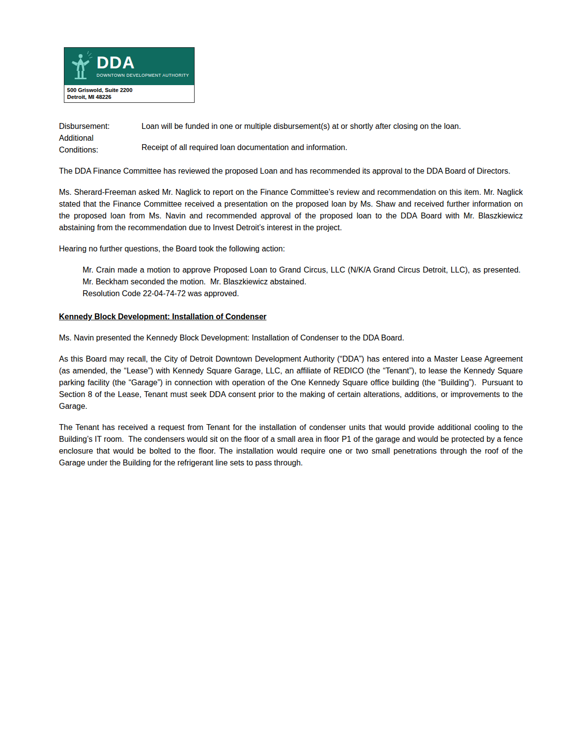DDA
Downtown Development Authority
500 Griswold, Suite 2200
Detroit, MI 48226
| Disbursement: | Loan will be funded in one or multiple disbursement(s) at or shortly after closing on the loan. |
| Additional Conditions: | Receipt of all required loan documentation and information. |
The DDA Finance Committee has reviewed the proposed Loan and has recommended its approval to the DDA Board of Directors.
Ms. Sherard-Freeman asked Mr. Naglick to report on the Finance Committee’s review and recommendation on this item. Mr. Naglick stated that the Finance Committee received a presentation on the proposed loan by Ms. Shaw and received further information on the proposed loan from Ms. Navin and recommended approval of the proposed loan to the DDA Board with Mr. Blaszkiewicz abstaining from the recommendation due to Invest Detroit’s interest in the project.
Hearing no further questions, the Board took the following action:
Mr. Crain made a motion to approve Proposed Loan to Grand Circus, LLC (N/K/A Grand Circus Detroit, LLC), as presented. Mr. Beckham seconded the motion. Mr. Blaszkiewicz abstained.
Resolution Code 22-04-74-72 was approved.
Kennedy Block Development: Installation of Condenser
Ms. Navin presented the Kennedy Block Development: Installation of Condenser to the DDA Board.
As this Board may recall, the City of Detroit Downtown Development Authority (“DDA”) has entered into a Master Lease Agreement (as amended, the “Lease”) with Kennedy Square Garage, LLC, an affiliate of REDICO (the “Tenant”), to lease the Kennedy Square parking facility (the “Garage”) in connection with operation of the One Kennedy Square office building (the “Building”). Pursuant to Section 8 of the Lease, Tenant must seek DDA consent prior to the making of certain alterations, additions, or improvements to the Garage.
The Tenant has received a request from Tenant for the installation of condenser units that would provide additional cooling to the Building’s IT room. The condensers would sit on the floor of a small area in floor P1 of the garage and would be protected by a fence enclosure that would be bolted to the floor. The installation would require one or two small penetrations through the roof of the Garage under the Building for the refrigerant line sets to pass through.